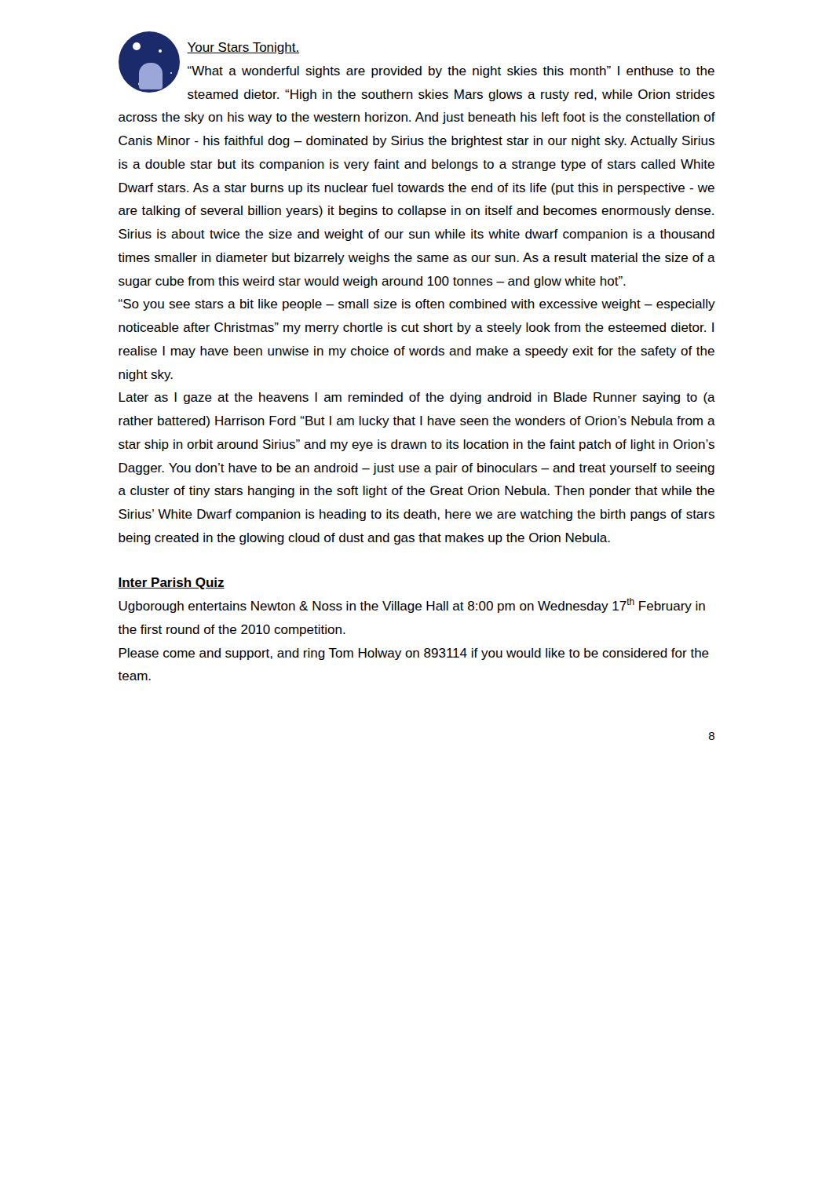Your Stars Tonight.
“What a wonderful sights are provided by the night skies this month” I enthuse to the steamed dietor. “High in the southern skies Mars glows a rusty red, while Orion strides across the sky on his way to the western horizon. And just beneath his left foot is the constellation of Canis Minor - his faithful dog – dominated by Sirius the brightest star in our night sky. Actually Sirius is a double star but its companion is very faint and belongs to a strange type of stars called White Dwarf stars. As a star burns up its nuclear fuel towards the end of its life (put this in perspective - we are talking of several billion years) it begins to collapse in on itself and becomes enormously dense. Sirius is about twice the size and weight of our sun while its white dwarf companion is a thousand times smaller in diameter but bizarrely weighs the same as our sun. As a result material the size of a sugar cube from this weird star would weigh around 100 tonnes – and glow white hot”.
“So you see stars a bit like people – small size is often combined with excessive weight – especially noticeable after Christmas” my merry chortle is cut short by a steely look from the esteemed dietor. I realise I may have been unwise in my choice of words and make a speedy exit for the safety of the night sky.
Later as I gaze at the heavens I am reminded of the dying android in Blade Runner saying to (a rather battered) Harrison Ford “But I am lucky that I have seen the wonders of Orion’s Nebula from a star ship in orbit around Sirius” and my eye is drawn to its location in the faint patch of light in Orion’s Dagger. You don’t have to be an android – just use a pair of binoculars – and treat yourself to seeing a cluster of tiny stars hanging in the soft light of the Great Orion Nebula. Then ponder that while the Sirius’ White Dwarf companion is heading to its death, here we are watching the birth pangs of stars being created in the glowing cloud of dust and gas that makes up the Orion Nebula.
Inter Parish Quiz
Ugborough entertains Newton & Noss in the Village Hall at 8:00 pm on Wednesday 17th February in the first round of the 2010 competition.
Please come and support, and ring Tom Holway on 893114 if you would like to be considered for the team.
8